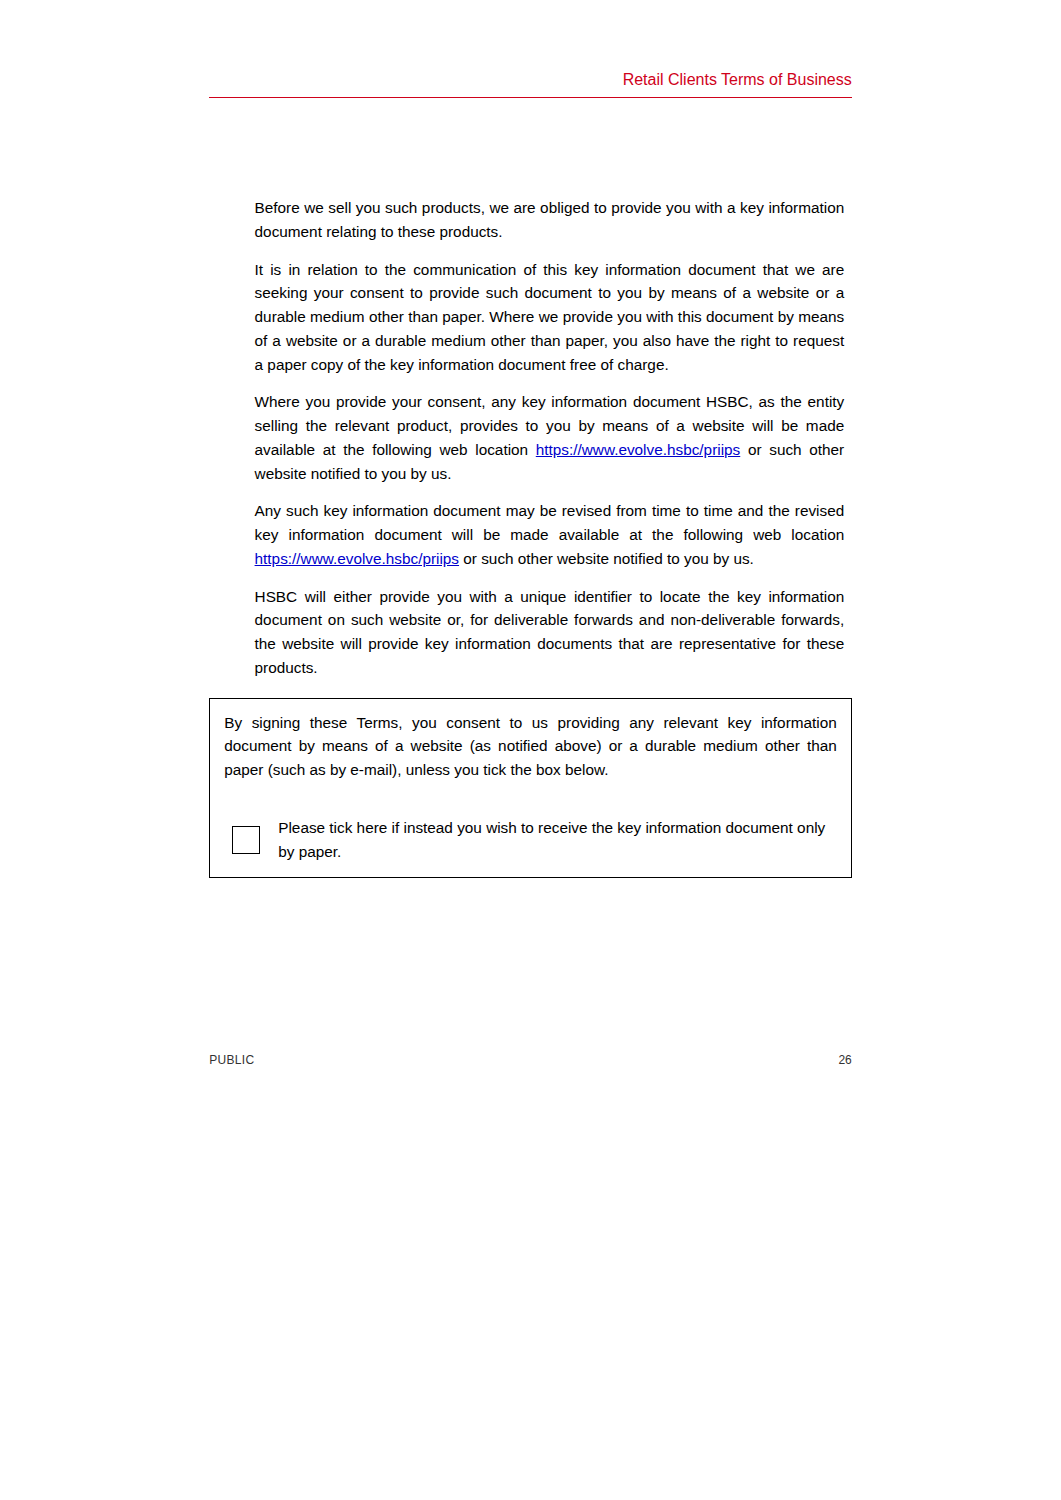Retail Clients Terms of Business
Before we sell you such products, we are obliged to provide you with a key information document relating to these products.
It is in relation to the communication of this key information document that we are seeking your consent to provide such document to you by means of a website or a durable medium other than paper. Where we provide you with this document by means of a website or a durable medium other than paper, you also have the right to request a paper copy of the key information document free of charge.
Where you provide your consent, any key information document HSBC, as the entity selling the relevant product, provides to you by means of a website will be made available at the following web location https://www.evolve.hsbc/priips or such other website notified to you by us.
Any such key information document may be revised from time to time and the revised key information document will be made available at the following web location https://www.evolve.hsbc/priips or such other website notified to you by us.
HSBC will either provide you with a unique identifier to locate the key information document on such website or, for deliverable forwards and non-deliverable forwards, the website will provide key information documents that are representative for these products.
By signing these Terms, you consent to us providing any relevant key information document by means of a website (as notified above) or a durable medium other than paper (such as by e-mail), unless you tick the box below.
Please tick here if instead you wish to receive the key information document only by paper.
PUBLIC
26